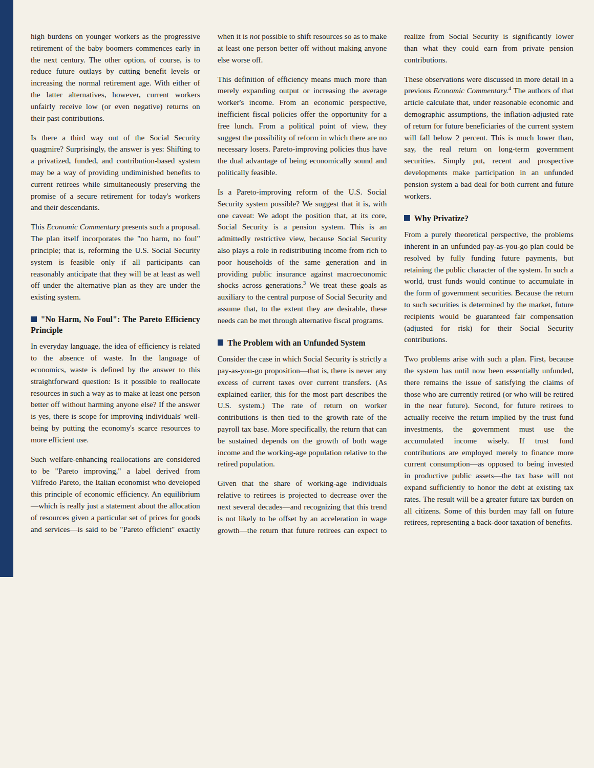high burdens on younger workers as the progressive retirement of the baby boomers commences early in the next century. The other option, of course, is to reduce future outlays by cutting benefit levels or increasing the normal retirement age. With either of the latter alternatives, however, current workers unfairly receive low (or even negative) returns on their past contributions.
Is there a third way out of the Social Security quagmire? Surprisingly, the answer is yes: Shifting to a privatized, funded, and contribution-based system may be a way of providing undiminished benefits to current retirees while simultaneously preserving the promise of a secure retirement for today's workers and their descendants.
This Economic Commentary presents such a proposal. The plan itself incorporates the "no harm, no foul" principle; that is, reforming the U.S. Social Security system is feasible only if all participants can reasonably anticipate that they will be at least as well off under the alternative plan as they are under the existing system.
"No Harm, No Foul": The Pareto Efficiency Principle
In everyday language, the idea of efficiency is related to the absence of waste. In the language of economics, waste is defined by the answer to this straightforward question: Is it possible to reallocate resources in such a way as to make at least one person better off without harming anyone else? If the answer is yes, there is scope for improving individuals' well-being by putting the economy's scarce resources to more efficient use.
Such welfare-enhancing reallocations are considered to be "Pareto improving," a label derived from Vilfredo Pareto, the Italian economist who developed this principle of economic efficiency. An equilibrium—which is really just a statement about the allocation of resources given a particular set of prices for goods and services—is said to be "Pareto efficient" exactly when it is not possible to shift resources so as to make at least one person better off without making anyone else worse off.
This definition of efficiency means much more than merely expanding output or increasing the average worker's income. From an economic perspective, inefficient fiscal policies offer the opportunity for a free lunch. From a political point of view, they suggest the possibility of reform in which there are no necessary losers. Pareto-improving policies thus have the dual advantage of being economically sound and politically feasible.
Is a Pareto-improving reform of the U.S. Social Security system possible? We suggest that it is, with one caveat: We adopt the position that, at its core, Social Security is a pension system. This is an admittedly restrictive view, because Social Security also plays a role in redistributing income from rich to poor households of the same generation and in providing public insurance against macroeconomic shocks across generations.3 We treat these goals as auxiliary to the central purpose of Social Security and assume that, to the extent they are desirable, these needs can be met through alternative fiscal programs.
The Problem with an Unfunded System
Consider the case in which Social Security is strictly a pay-as-you-go proposition—that is, there is never any excess of current taxes over current transfers. (As explained earlier, this for the most part describes the U.S. system.) The rate of return on worker contributions is then tied to the growth rate of the payroll tax base. More specifically, the return that can be sustained depends on the growth of both wage income and the working-age population relative to the retired population.
Given that the share of working-age individuals relative to retirees is projected to decrease over the next several decades—and recognizing that this trend is not likely to be offset by an acceleration in wage growth—the return that future retirees can expect to realize from Social Security is significantly lower than what they could earn from private pension contributions.
These observations were discussed in more detail in a previous Economic Commentary.4 The authors of that article calculate that, under reasonable economic and demographic assumptions, the inflation-adjusted rate of return for future beneficiaries of the current system will fall below 2 percent. This is much lower than, say, the real return on long-term government securities. Simply put, recent and prospective developments make participation in an unfunded pension system a bad deal for both current and future workers.
Why Privatize?
From a purely theoretical perspective, the problems inherent in an unfunded pay-as-you-go plan could be resolved by fully funding future payments, but retaining the public character of the system. In such a world, trust funds would continue to accumulate in the form of government securities. Because the return to such securities is determined by the market, future recipients would be guaranteed fair compensation (adjusted for risk) for their Social Security contributions.
Two problems arise with such a plan. First, because the system has until now been essentially unfunded, there remains the issue of satisfying the claims of those who are currently retired (or who will be retired in the near future). Second, for future retirees to actually receive the return implied by the trust fund investments, the government must use the accumulated income wisely. If trust fund contributions are employed merely to finance more current consumption—as opposed to being invested in productive public assets—the tax base will not expand sufficiently to honor the debt at existing tax rates. The result will be a greater future tax burden on all citizens. Some of this burden may fall on future retirees, representing a back-door taxation of benefits.